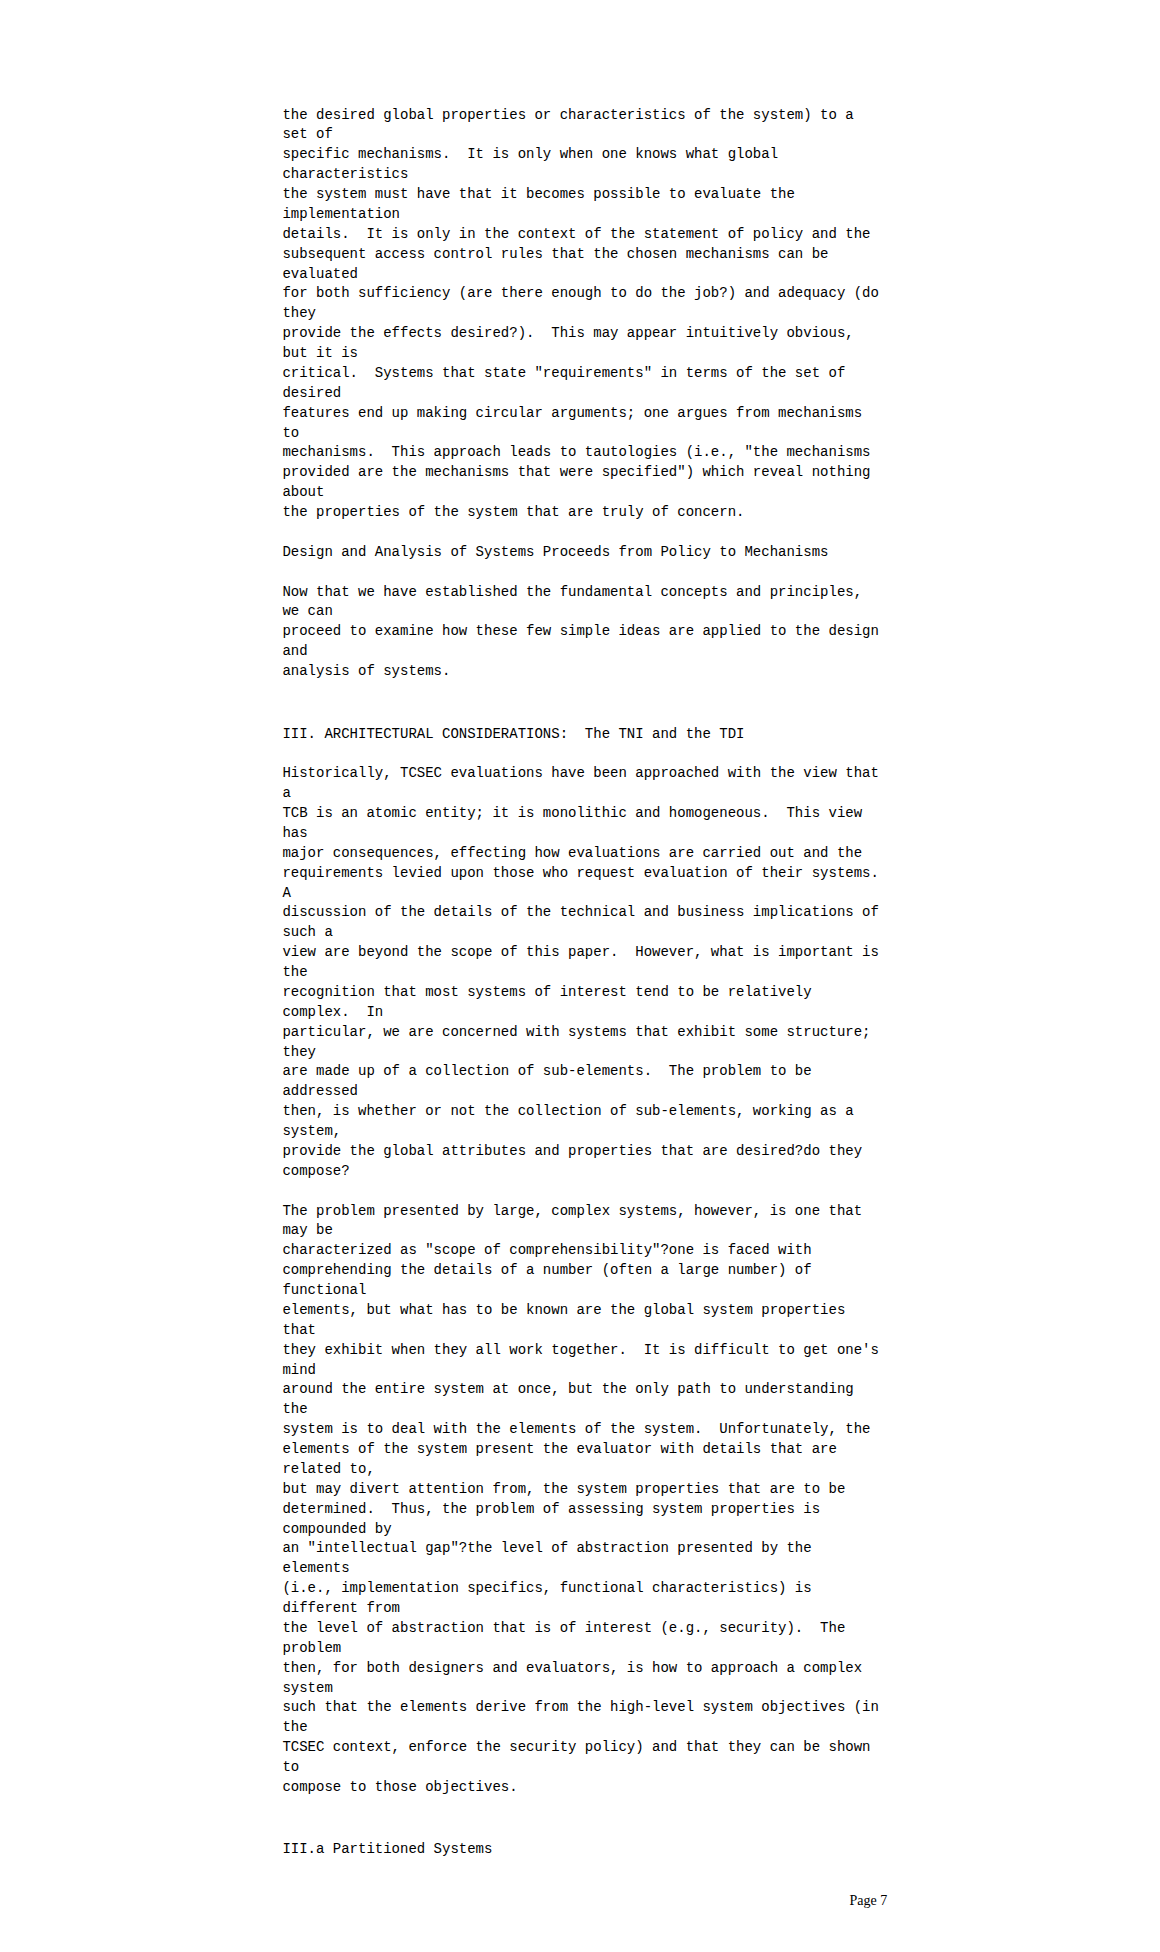the desired global properties or characteristics of the system) to a set of specific mechanisms. It is only when one knows what global characteristics the system must have that it becomes possible to evaluate the implementation details. It is only in the context of the statement of policy and the subsequent access control rules that the chosen mechanisms can be evaluated for both sufficiency (are there enough to do the job?) and adequacy (do they provide the effects desired?). This may appear intuitively obvious, but it is critical. Systems that state "requirements" in terms of the set of desired features end up making circular arguments; one argues from mechanisms to mechanisms. This approach leads to tautologies (i.e., "the mechanisms provided are the mechanisms that were specified") which reveal nothing about the properties of the system that are truly of concern.
Design and Analysis of Systems Proceeds from Policy to Mechanisms
Now that we have established the fundamental concepts and principles, we can proceed to examine how these few simple ideas are applied to the design and analysis of systems.
III. ARCHITECTURAL CONSIDERATIONS: The TNI and the TDI
Historically, TCSEC evaluations have been approached with the view that a TCB is an atomic entity; it is monolithic and homogeneous. This view has major consequences, effecting how evaluations are carried out and the requirements levied upon those who request evaluation of their systems. A discussion of the details of the technical and business implications of such a view are beyond the scope of this paper. However, what is important is the recognition that most systems of interest tend to be relatively complex. In particular, we are concerned with systems that exhibit some structure; they are made up of a collection of sub-elements. The problem to be addressed then, is whether or not the collection of sub-elements, working as a system, provide the global attributes and properties that are desired?do they compose?
The problem presented by large, complex systems, however, is one that may be characterized as "scope of comprehensibility"?one is faced with comprehending the details of a number (often a large number) of functional elements, but what has to be known are the global system properties that they exhibit when they all work together. It is difficult to get one's mind around the entire system at once, but the only path to understanding the system is to deal with the elements of the system. Unfortunately, the elements of the system present the evaluator with details that are related to, but may divert attention from, the system properties that are to be determined. Thus, the problem of assessing system properties is compounded by an "intellectual gap"?the level of abstraction presented by the elements (i.e., implementation specifics, functional characteristics) is different from the level of abstraction that is of interest (e.g., security). The problem then, for both designers and evaluators, is how to approach a complex system such that the elements derive from the high-level system objectives (in the TCSEC context, enforce the security policy) and that they can be shown to compose to those objectives.
III.a Partitioned Systems
Page 7